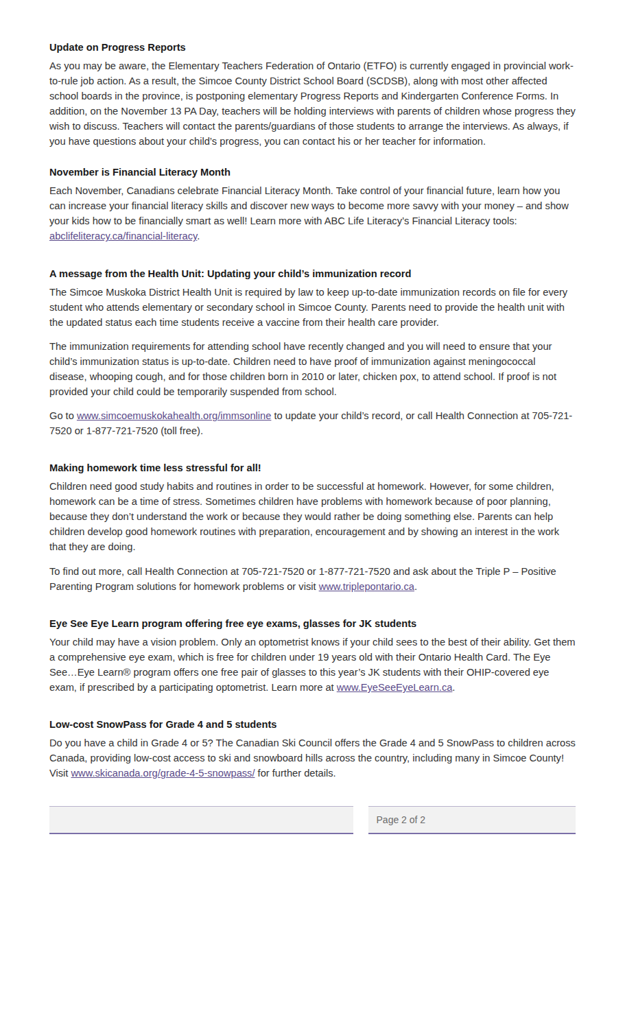Update on Progress Reports
As you may be aware, the Elementary Teachers Federation of Ontario (ETFO) is currently engaged in provincial work-to-rule job action. As a result, the Simcoe County District School Board (SCDSB), along with most other affected school boards in the province, is postponing elementary Progress Reports and Kindergarten Conference Forms. In addition, on the November 13 PA Day, teachers will be holding interviews with parents of children whose progress they wish to discuss. Teachers will contact the parents/guardians of those students to arrange the interviews. As always, if you have questions about your child’s progress, you can contact his or her teacher for information.
November is Financial Literacy Month
Each November, Canadians celebrate Financial Literacy Month. Take control of your financial future, learn how you can increase your financial literacy skills and discover new ways to become more savvy with your money – and show your kids how to be financially smart as well! Learn more with ABC Life Literacy’s Financial Literacy tools: abclifeliteracy.ca/financial-literacy.
A message from the Health Unit: Updating your child’s immunization record
The Simcoe Muskoka District Health Unit is required by law to keep up-to-date immunization records on file for every student who attends elementary or secondary school in Simcoe County. Parents need to provide the health unit with the updated status each time students receive a vaccine from their health care provider.
The immunization requirements for attending school have recently changed and you will need to ensure that your child’s immunization status is up-to-date. Children need to have proof of immunization against meningococcal disease, whooping cough, and for those children born in 2010 or later, chicken pox, to attend school. If proof is not provided your child could be temporarily suspended from school.
Go to www.simcoemuskokahealth.org/immsonline to update your child’s record, or call Health Connection at 705-721-7520 or 1-877-721-7520 (toll free).
Making homework time less stressful for all!
Children need good study habits and routines in order to be successful at homework. However, for some children, homework can be a time of stress. Sometimes children have problems with homework because of poor planning, because they don’t understand the work or because they would rather be doing something else. Parents can help children develop good homework routines with preparation, encouragement and by showing an interest in the work that they are doing.
To find out more, call Health Connection at 705-721-7520 or 1-877-721-7520 and ask about the Triple P – Positive Parenting Program solutions for homework problems or visit www.triplepontario.ca.
Eye See Eye Learn program offering free eye exams, glasses for JK students
Your child may have a vision problem. Only an optometrist knows if your child sees to the best of their ability. Get them a comprehensive eye exam, which is free for children under 19 years old with their Ontario Health Card. The Eye See…Eye Learn® program offers one free pair of glasses to this year’s JK students with their OHIP-covered eye exam, if prescribed by a participating optometrist. Learn more at www.EyeSeeEyeLearn.ca.
Low-cost SnowPass for Grade 4 and 5 students
Do you have a child in Grade 4 or 5? The Canadian Ski Council offers the Grade 4 and 5 SnowPass to children across Canada, providing low-cost access to ski and snowboard hills across the country, including many in Simcoe County! Visit www.skicanada.org/grade-4-5-snowpass/ for further details.
Page 2 of 2